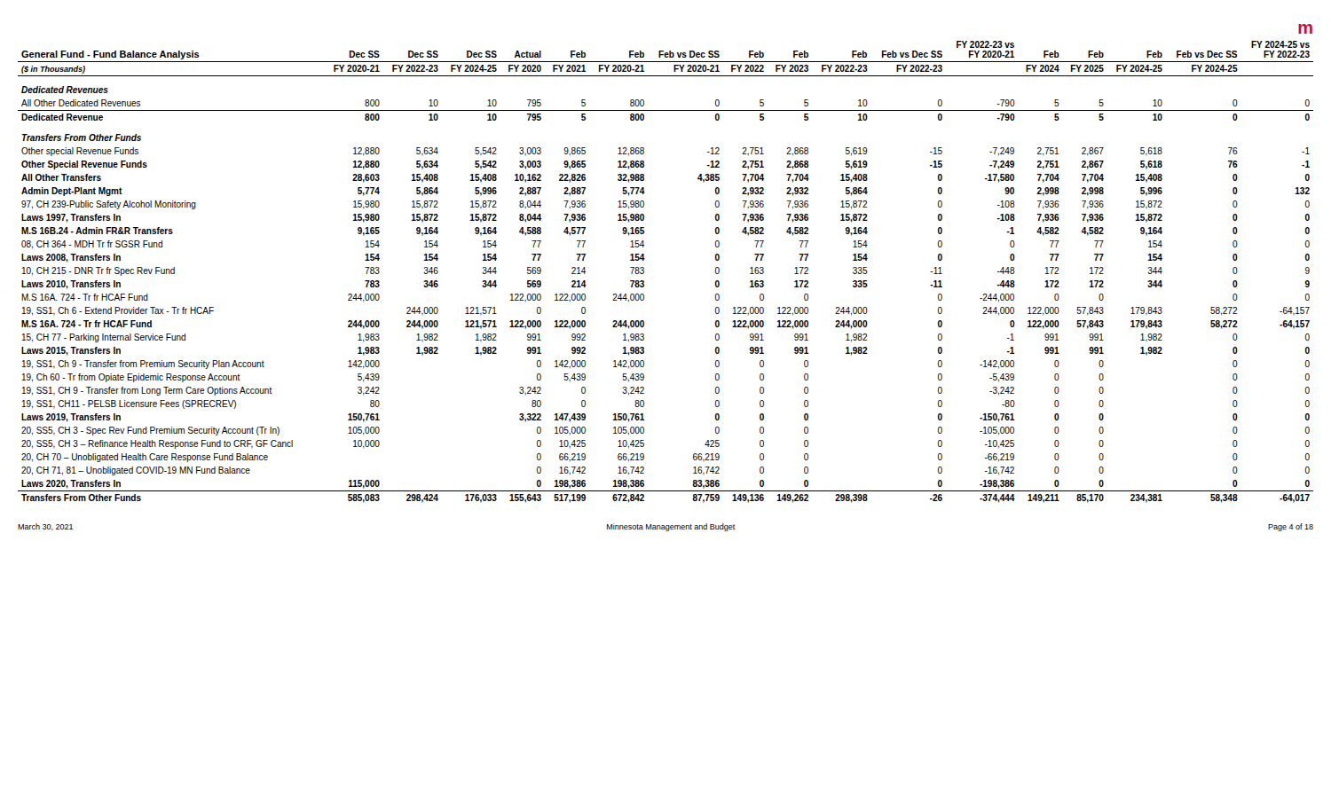m
| General Fund - Fund Balance Analysis | Dec SS | Dec SS | Dec SS | Actual | Feb | Feb | Feb vs Dec SS | Feb | Feb | Feb | Feb vs Dec SS | FY 2022-23 vs FY 2020-21 | Feb | Feb | Feb | Feb vs Dec SS | FY 2024-25 vs FY 2022-23 |
| --- | --- | --- | --- | --- | --- | --- | --- | --- | --- | --- | --- | --- | --- | --- | --- | --- | --- |
| ($ in Thousands) | FY 2020-21 | FY 2022-23 | FY 2024-25 | FY 2020 | FY 2021 | FY 2020-21 | FY 2020-21 | FY 2022 | FY 2023 | FY 2022-23 | FY 2022-23 | | FY 2024 | FY 2025 | FY 2024-25 | FY 2024-25 | |
| Dedicated Revenues |
| All Other Dedicated Revenues | 800 | 10 | 10 | 795 | 5 | 800 | 0 | 5 | 5 | 10 | 0 | -790 | 5 | 5 | 10 | 0 | 0 |
| Dedicated Revenue | 800 | 10 | 10 | 795 | 5 | 800 | 0 | 5 | 5 | 10 | 0 | -790 | 5 | 5 | 10 | 0 | 0 |
| Transfers From Other Funds |
| Other special Revenue Funds | 12,880 | 5,634 | 5,542 | 3,003 | 9,865 | 12,868 | -12 | 2,751 | 2,868 | 5,619 | -15 | -7,249 | 2,751 | 2,867 | 5,618 | 76 | -1 |
| Other Special Revenue Funds | 12,880 | 5,634 | 5,542 | 3,003 | 9,865 | 12,868 | -12 | 2,751 | 2,868 | 5,619 | -15 | -7,249 | 2,751 | 2,867 | 5,618 | 76 | -1 |
| All Other Transfers | 28,603 | 15,408 | 15,408 | 10,162 | 22,826 | 32,988 | 4,385 | 7,704 | 7,704 | 15,408 | 0 | -17,580 | 7,704 | 7,704 | 15,408 | 0 | 0 |
| Admin Dept-Plant Mgmt | 5,774 | 5,864 | 5,996 | 2,887 | 2,887 | 5,774 | 0 | 2,932 | 2,932 | 5,864 | 0 | 90 | 2,998 | 2,998 | 5,996 | 0 | 132 |
| 97, CH 239-Public Safety Alcohol Monitoring | 15,980 | 15,872 | 15,872 | 8,044 | 7,936 | 15,980 | 0 | 7,936 | 7,936 | 15,872 | 0 | -108 | 7,936 | 7,936 | 15,872 | 0 | 0 |
| Laws 1997, Transfers In | 15,980 | 15,872 | 15,872 | 8,044 | 7,936 | 15,980 | 0 | 7,936 | 7,936 | 15,872 | 0 | -108 | 7,936 | 7,936 | 15,872 | 0 | 0 |
| M.S 16B.24 - Admin FR&R Transfers | 9,165 | 9,164 | 9,164 | 4,588 | 4,577 | 9,165 | 0 | 4,582 | 4,582 | 9,164 | 0 | -1 | 4,582 | 4,582 | 9,164 | 0 | 0 |
| 08, CH 364 - MDH Tr fr SGSR Fund | 154 | 154 | 154 | 77 | 77 | 154 | 0 | 77 | 77 | 154 | 0 | 0 | 77 | 77 | 154 | 0 | 0 |
| Laws 2008, Transfers In | 154 | 154 | 154 | 77 | 77 | 154 | 0 | 77 | 77 | 154 | 0 | 0 | 77 | 77 | 154 | 0 | 0 |
| 10, CH 215 - DNR Tr fr Spec Rev Fund | 783 | 346 | 344 | 569 | 214 | 783 | 0 | 163 | 172 | 335 | -11 | -448 | 172 | 172 | 344 | 0 | 9 |
| Laws 2010, Transfers In | 783 | 346 | 344 | 569 | 214 | 783 | 0 | 163 | 172 | 335 | -11 | -448 | 172 | 172 | 344 | 0 | 9 |
| M.S 16A. 724 - Tr fr HCAF Fund | 244,000 | | | 122,000 | 122,000 | 244,000 | 0 | 0 | 0 | | 0 | -244,000 | 0 | 0 | | 0 | 0 |
| 19, SS1, Ch 6 - Extend Provider Tax - Tr fr HCAF | | 244,000 | 121,571 | 0 | 0 | | 0 | 122,000 | 122,000 | 244,000 | 0 | 244,000 | 122,000 | 57,843 | 179,843 | 58,272 | -64,157 |
| M.S 16A. 724 - Tr fr HCAF Fund | 244,000 | 244,000 | 121,571 | 122,000 | 122,000 | 244,000 | 0 | 122,000 | 122,000 | 244,000 | 0 | 0 | 122,000 | 57,843 | 179,843 | 58,272 | -64,157 |
| 15, CH 77 - Parking Internal Service Fund | 1,983 | 1,982 | 1,982 | 991 | 992 | 1,983 | 0 | 991 | 991 | 1,982 | 0 | -1 | 991 | 991 | 1,982 | 0 | 0 |
| Laws 2015, Transfers In | 1,983 | 1,982 | 1,982 | 991 | 992 | 1,983 | 0 | 991 | 991 | 1,982 | 0 | -1 | 991 | 991 | 1,982 | 0 | 0 |
| 19, SS1, Ch 9 - Transfer from Premium Security Plan Account | 142,000 | | | 0 | 142,000 | 142,000 | 0 | 0 | 0 | | 0 | -142,000 | 0 | 0 | | 0 | 0 |
| 19, Ch 60 - Tr from Opiate Epidemic Response Account | 5,439 | | | 0 | 5,439 | 5,439 | 0 | 0 | 0 | | 0 | -5,439 | 0 | 0 | | 0 | 0 |
| 19, SS1, CH 9 - Transfer from Long Term Care Options Account | 3,242 | | | 3,242 | 0 | 3,242 | 0 | 0 | 0 | | 0 | -3,242 | 0 | 0 | | 0 | 0 |
| 19, SS1, CH11 - PELSB Licensure Fees (SPRECREV) | 80 | | | 80 | 0 | 80 | 0 | 0 | 0 | | 0 | -80 | 0 | 0 | | 0 | 0 |
| Laws 2019, Transfers In | 150,761 | | | 3,322 | 147,439 | 150,761 | 0 | 0 | 0 | | 0 | -150,761 | 0 | 0 | | 0 | 0 |
| 20, SS5, CH 3 - Spec Rev Fund Premium Security Account (Tr In) | 105,000 | | | 0 | 105,000 | 105,000 | 0 | 0 | 0 | | 0 | -105,000 | 0 | 0 | | 0 | 0 |
| 20, SS5, CH 3 – Refinance Health Response Fund to CRF, GF Cancl | 10,000 | | | 0 | 10,425 | 10,425 | 425 | 0 | 0 | | 0 | -10,425 | 0 | 0 | | 0 | 0 |
| 20, CH 70 – Unobligated Health Care Response Fund Balance | | | | 0 | 66,219 | 66,219 | 66,219 | 0 | 0 | | 0 | -66,219 | 0 | 0 | | 0 | 0 |
| 20, CH 71, 81 – Unobligated COVID-19 MN Fund Balance | | | | 0 | 16,742 | 16,742 | 16,742 | 0 | 0 | | 0 | -16,742 | 0 | 0 | | 0 | 0 |
| Laws 2020, Transfers In | 115,000 | | | 0 | 198,386 | 198,386 | 83,386 | 0 | 0 | | 0 | -198,386 | 0 | 0 | | 0 | 0 |
| Transfers From Other Funds | 585,083 | 298,424 | 176,033 | 155,643 | 517,199 | 672,842 | 87,759 | 149,136 | 149,262 | 298,398 | -26 | -374,444 | 149,211 | 85,170 | 234,381 | 58,348 | -64,017 |
March 30, 2021 Minnesota Management and Budget Page 4 of 18